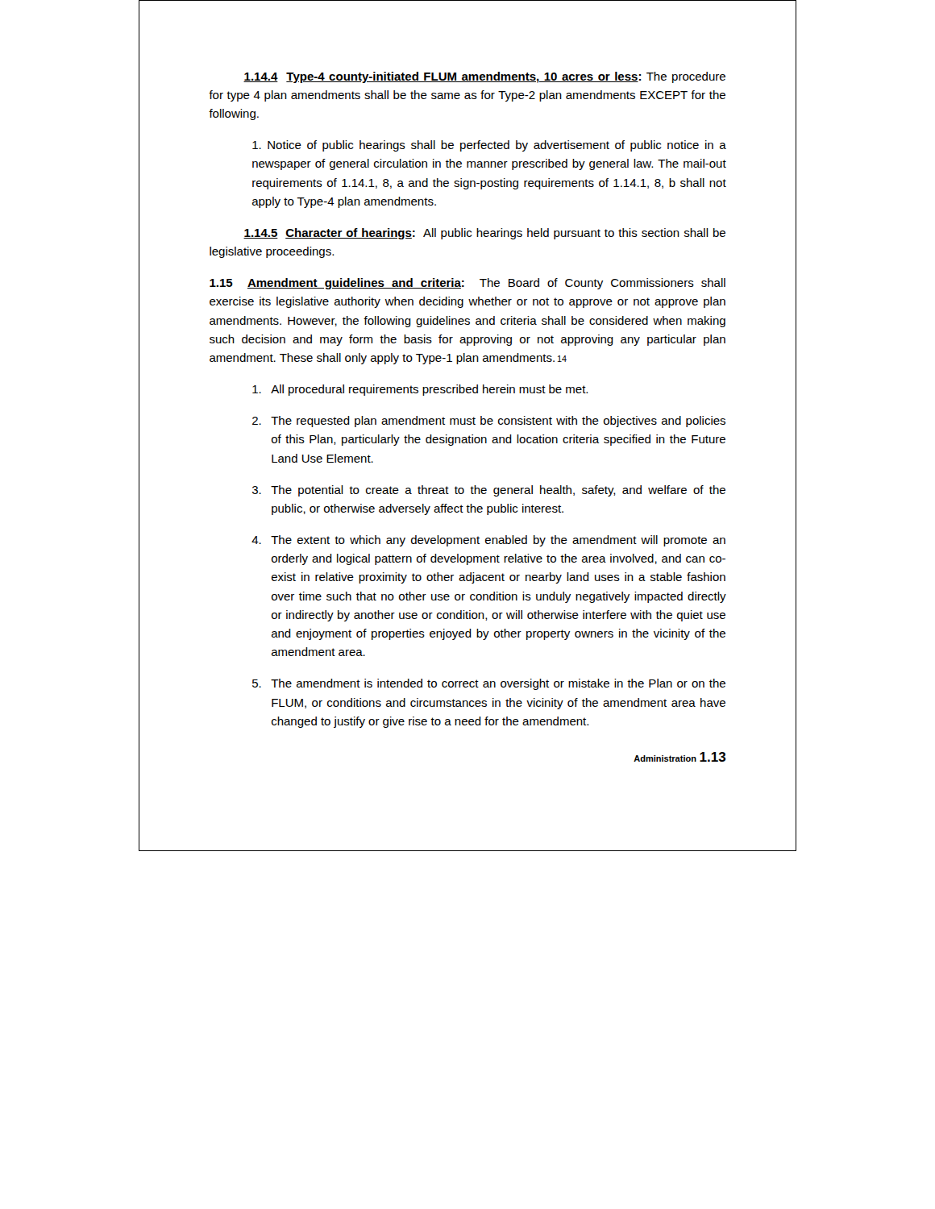1.14.4 Type-4 county-initiated FLUM amendments, 10 acres or less: The procedure for type 4 plan amendments shall be the same as for Type-2 plan amendments EXCEPT for the following.
1. Notice of public hearings shall be perfected by advertisement of public notice in a newspaper of general circulation in the manner prescribed by general law. The mail-out requirements of 1.14.1, 8, a and the sign-posting requirements of 1.14.1, 8, b shall not apply to Type-4 plan amendments.
1.14.5 Character of hearings: All public hearings held pursuant to this section shall be legislative proceedings.
1.15 Amendment guidelines and criteria: The Board of County Commissioners shall exercise its legislative authority when deciding whether or not to approve or not approve plan amendments. However, the following guidelines and criteria shall be considered when making such decision and may form the basis for approving or not approving any particular plan amendment. These shall only apply to Type-1 plan amendments.14
1. All procedural requirements prescribed herein must be met.
2. The requested plan amendment must be consistent with the objectives and policies of this Plan, particularly the designation and location criteria specified in the Future Land Use Element.
3. The potential to create a threat to the general health, safety, and welfare of the public, or otherwise adversely affect the public interest.
4. The extent to which any development enabled by the amendment will promote an orderly and logical pattern of development relative to the area involved, and can co-exist in relative proximity to other adjacent or nearby land uses in a stable fashion over time such that no other use or condition is unduly negatively impacted directly or indirectly by another use or condition, or will otherwise interfere with the quiet use and enjoyment of properties enjoyed by other property owners in the vicinity of the amendment area.
5. The amendment is intended to correct an oversight or mistake in the Plan or on the FLUM, or conditions and circumstances in the vicinity of the amendment area have changed to justify or give rise to a need for the amendment.
Administration 1.13